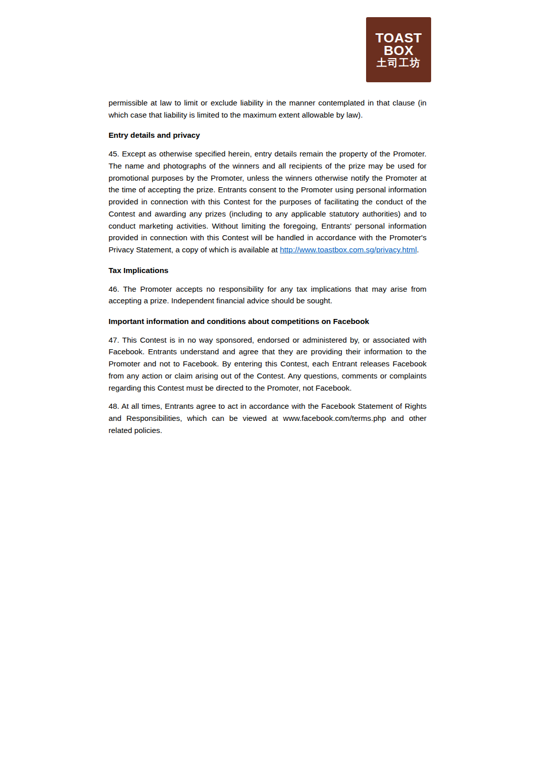TOAST BOX 土司工坊
permissible at law to limit or exclude liability in the manner contemplated in that clause (in which case that liability is limited to the maximum extent allowable by law).
Entry details and privacy
45. Except as otherwise specified herein, entry details remain the property of the Promoter. The name and photographs of the winners and all recipients of the prize may be used for promotional purposes by the Promoter, unless the winners otherwise notify the Promoter at the time of accepting the prize. Entrants consent to the Promoter using personal information provided in connection with this Contest for the purposes of facilitating the conduct of the Contest and awarding any prizes (including to any applicable statutory authorities) and to conduct marketing activities. Without limiting the foregoing, Entrants' personal information provided in connection with this Contest will be handled in accordance with the Promoter's Privacy Statement, a copy of which is available at http://www.toastbox.com.sg/privacy.html.
Tax Implications
46. The Promoter accepts no responsibility for any tax implications that may arise from accepting a prize. Independent financial advice should be sought.
Important information and conditions about competitions on Facebook
47. This Contest is in no way sponsored, endorsed or administered by, or associated with Facebook. Entrants understand and agree that they are providing their information to the Promoter and not to Facebook. By entering this Contest, each Entrant releases Facebook from any action or claim arising out of the Contest. Any questions, comments or complaints regarding this Contest must be directed to the Promoter, not Facebook.
48. At all times, Entrants agree to act in accordance with the Facebook Statement of Rights and Responsibilities, which can be viewed at www.facebook.com/terms.php and other related policies.